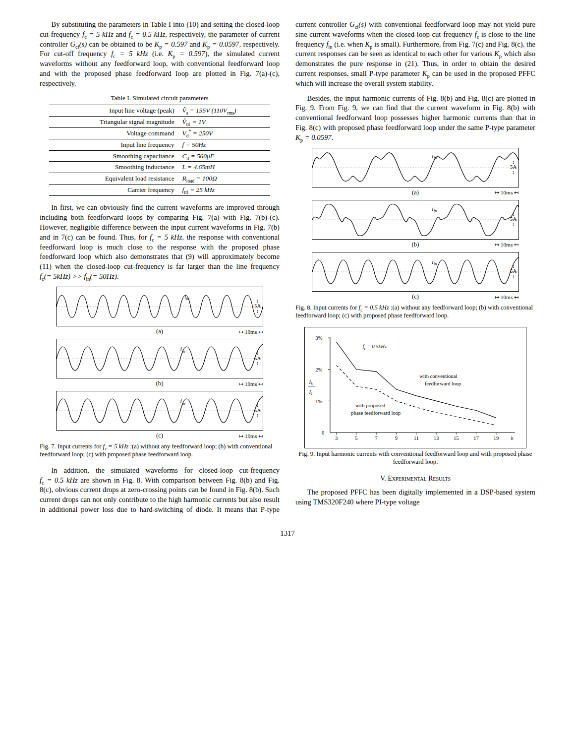By substituting the parameters in Table I into (10) and setting the closed-loop cut-frequency fc = 5 kHz and fc = 0.5 kHz, respectively, the parameter of current controller Gci(s) can be obtained to be Kp = 0.597 and Kp = 0.0597, respectively. For cut-off frequency fc = 5 kHz (i.e. Kp = 0.597), the simulated current waveforms without any feedforward loop, with conventional feedforward loop and with the proposed phase feedforward loop are plotted in Fig. 7(a)-(c), respectively.
Table I. Simulated circuit parameters
| Input line voltage (peak) | V̂ s = 155V (110V rms ) |
| Triangular signal magnitude | V̂ tri = 1V |
| Voltage command | V d * = 250V |
| Input line frequency | f = 50Hz |
| Smoothing capacitance | C d = 560μF |
| Smoothing inductance | L = 4.65mH |
| Equivalent load resistance | R load = 100Ω |
| Carrier frequency | f tri = 25 kHz |
In first, we can obviously find the current waveforms are improved through including both feedforward loops by comparing Fig. 7(a) with Fig. 7(b)-(c). However, negligible difference between the input current waveforms in Fig. 7(b) and in 7(c) can be found. Thus, for fc = 5 kHz, the response with conventional feedforward loop is much close to the response with the proposed phase feedforward loop which also demonstrates that (9) will approximately become (11) when the closed-loop cut-frequency is far larger than the line frequency fc(= 5kHz) >> fin(= 50Hz).
iin ↕
5A
↕
(a)↦ 10ms ↤
iin ↕
5A
↕
(b)↦ 10ms ↤
iin ↕
5A
↕
(c)↦ 10ms ↤
Fig. 7. Input currents for fc = 5 kHz :(a) without any feedforward loop; (b) with conventional feedforward loop; (c) with proposed phase feedforward loop.
In addition, the simulated waveforms for closed-loop cut-frequency fc = 0.5 kHz are shown in Fig. 8. With comparison between Fig. 8(b) and Fig. 8(c), obvious current drops at zero-crossing points can be found in Fig. 8(b). Such current drops can not only contribute to the high harmonic currents but also result in additional power loss due to hard-switching of diode. It means that P-type current controller Gci(s) with conventional feedforward loop may not yield pure sine current waveforms when the closed-loop cut-frequency fc is close to the line frequency fin (i.e. when Kp is small). Furthermore, from Fig. 7(c) and Fig. 8(c), the current responses can be seen as identical to each other for various Kp which also demonstrates the pure response in (21). Thus, in order to obtain the desired current responses, small P-type parameter Kp can be used in the proposed PFFC which will increase the overall system stability.
Besides, the input harmonic currents of Fig. 8(b) and Fig. 8(c) are plotted in Fig. 9. From Fig. 9, we can find that the current waveform in Fig. 8(b) with conventional feedforward loop possesses higher harmonic currents than that in Fig. 8(c) with proposed phase feedforward loop under the same P-type parameter Kp = 0.0597.
iin ↕
5A
↕
(a)↦ 10ms ↤
iin ↕
5A
↕
(b)↦ 10ms ↤
iin ↕
5A
↕
(c)↦ 10ms ↤
Fig. 8. Input currents for fc = 0.5 kHz :(a) without any feedforward loop; (b) with conventional feedforward loop; (c) with proposed phase feedforward loop.
3% 2% 1% 0 Ih I1 3 5 7 9 11 13 15 17 19 h fc = 0.5kHz with conventional feedforward loop with proposed phase feedforward loop
Fig. 9. Input harmonic currents with conventional feedforward loop and with proposed phase feedforward loop.
V. Experimental Results
The proposed PFFC has been digitally implemented in a DSP-based system using TMS320F240 where PI-type voltage
1317